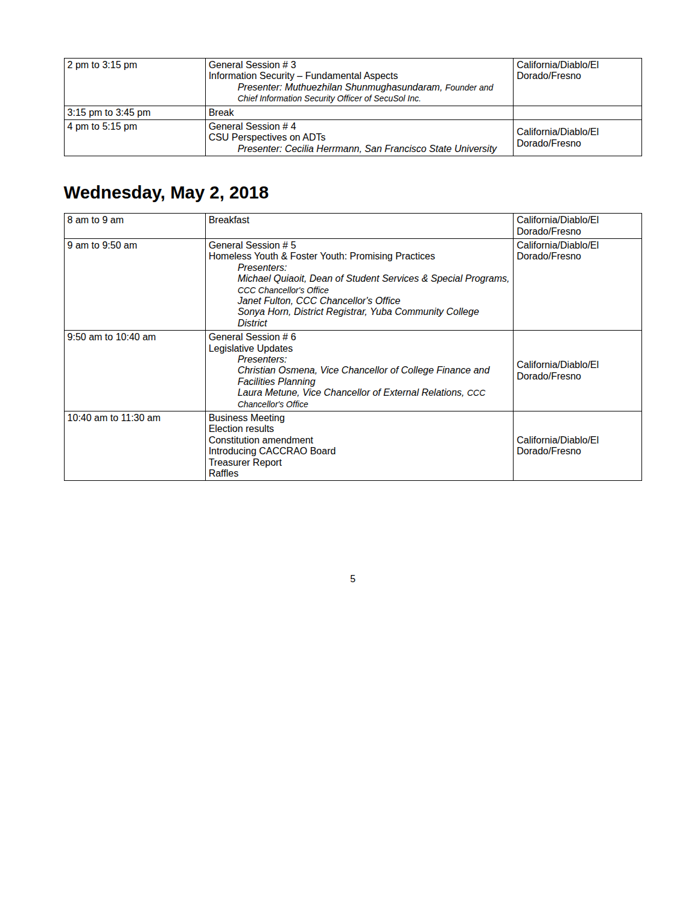| 2 pm to 3:15 pm | General Session # 3 Information Security – Fundamental Aspects Presenter: Muthuezhilan Shunmughasundaram, Founder and Chief Information Security Officer of SecuSol Inc. | California/Diablo/El Dorado/Fresno |
| 3:15 pm to 3:45 pm | Break | |
| 4 pm to 5:15 pm | General Session # 4 CSU Perspectives on ADTs Presenter: Cecilia Herrmann, San Francisco State University | California/Diablo/El Dorado/Fresno |
Wednesday, May 2, 2018
| 8 am to 9 am | Breakfast | California/Diablo/El Dorado/Fresno |
| 9 am to 9:50 am | General Session # 5 Homeless Youth & Foster Youth: Promising Practices Presenters: Michael Quiaoit, Dean of Student Services & Special Programs, CCC Chancellor's Office Janet Fulton, CCC Chancellor's Office Sonya Horn, District Registrar, Yuba Community College District | California/Diablo/El Dorado/Fresno |
| 9:50 am to 10:40 am | General Session # 6 Legislative Updates Presenters: Christian Osmena, Vice Chancellor of College Finance and Facilities Planning Laura Metune, Vice Chancellor of External Relations, CCC Chancellor's Office | California/Diablo/El Dorado/Fresno |
| 10:40 am to 11:30 am | Business Meeting Election results Constitution amendment Introducing CACCRAO Board Treasurer Report Raffles | California/Diablo/El Dorado/Fresno |
5